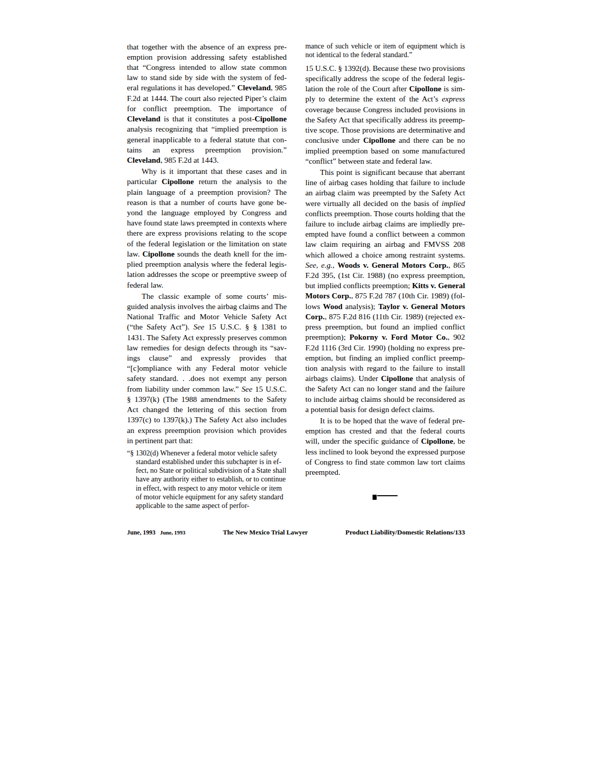that together with the absence of an express preemption provision addressing safety established that “Congress intended to allow state common law to stand side by side with the system of federal regulations it has developed.” Cleveland, 985 F.2d at 1444. The court also rejected Piper’s claim for conflict preemption. The importance of Cleveland is that it constitutes a post-Cipollone analysis recognizing that “implied preemption is general inapplicable to a federal statute that contains an express preemption provision.” Cleveland, 985 F.2d at 1443.
Why is it important that these cases and in particular Cipollone return the analysis to the plain language of a preemption provision? The reason is that a number of courts have gone beyond the language employed by Congress and have found state laws preempted in contexts where there are express provisions relating to the scope of the federal legislation or the limitation on state law. Cipollone sounds the death knell for the implied preemption analysis where the federal legislation addresses the scope or preemptive sweep of federal law.
The classic example of some courts’ misguided analysis involves the airbag claims and The National Traffic and Motor Vehicle Safety Act (“the Safety Act”). See 15 U.S.C. § § 1381 to 1431. The Safety Act expressly preserves common law remedies for design defects through its “savings clause” and expressly provides that “[c]ompliance with any Federal motor vehicle safety standard. . .does not exempt any person from liability under common law.” See 15 U.S.C. § 1397(k) (The 1988 amendments to the Safety Act changed the lettering of this section from 1397(c) to 1397(k).) The Safety Act also includes an express preemption provision which provides in pertinent part that:
“§ 1302(d) Whenever a federal motor vehicle safety standard established under this subchapter is in effect, no State or political subdivision of a State shall have any authority either to establish, or to continue in effect, with respect to any motor vehicle or item of motor vehicle equipment for any safety standard applicable to the same aspect of perfor-
mance of such vehicle or item of equipment which is not identical to the federal standard.”
15 U.S.C. § 1392(d). Because these two provisions specifically address the scope of the federal legislation the role of the Court after Cipollone is simply to determine the extent of the Act’s express coverage because Congress included provisions in the Safety Act that specifically address its preemptive scope. Those provisions are determinative and conclusive under Cipollone and there can be no implied preemption based on some manufactured “conflict” between state and federal law.
This point is significant because that aberrant line of airbag cases holding that failure to include an airbag claim was preempted by the Safety Act were virtually all decided on the basis of implied conflicts preemption. Those courts holding that the failure to include airbag claims are impliedly preempted have found a conflict between a common law claim requiring an airbag and FMVSS 208 which allowed a choice among restraint systems. See, e.g., Woods v. General Motors Corp., 865 F.2d 395, (1st Cir. 1988) (no express preemption, but implied conflicts preemption; Kitts v. General Motors Corp., 875 F.2d 787 (10th Cir. 1989) (follows Wood analysis); Taylor v. General Motors Corp., 875 F.2d 816 (11th Cir. 1989) (rejected express preemption, but found an implied conflict preemption); Pokorny v. Ford Motor Co., 902 F.2d 1116 (3rd Cir. 1990) (holding no express preemption, but finding an implied conflict preemption analysis with regard to the failure to install airbags claims). Under Cipollone that analysis of the Safety Act can no longer stand and the failure to include airbag claims should be reconsidered as a potential basis for design defect claims.
It is to be hoped that the wave of federal preemption has crested and that the federal courts will, under the specific guidance of Cipollone, be less inclined to look beyond the expressed purpose of Congress to find state common law tort claims preempted.
June, 1993 June, 1993
The New Mexico Trial Lawyer
Product Liability/Domestic Relations/133